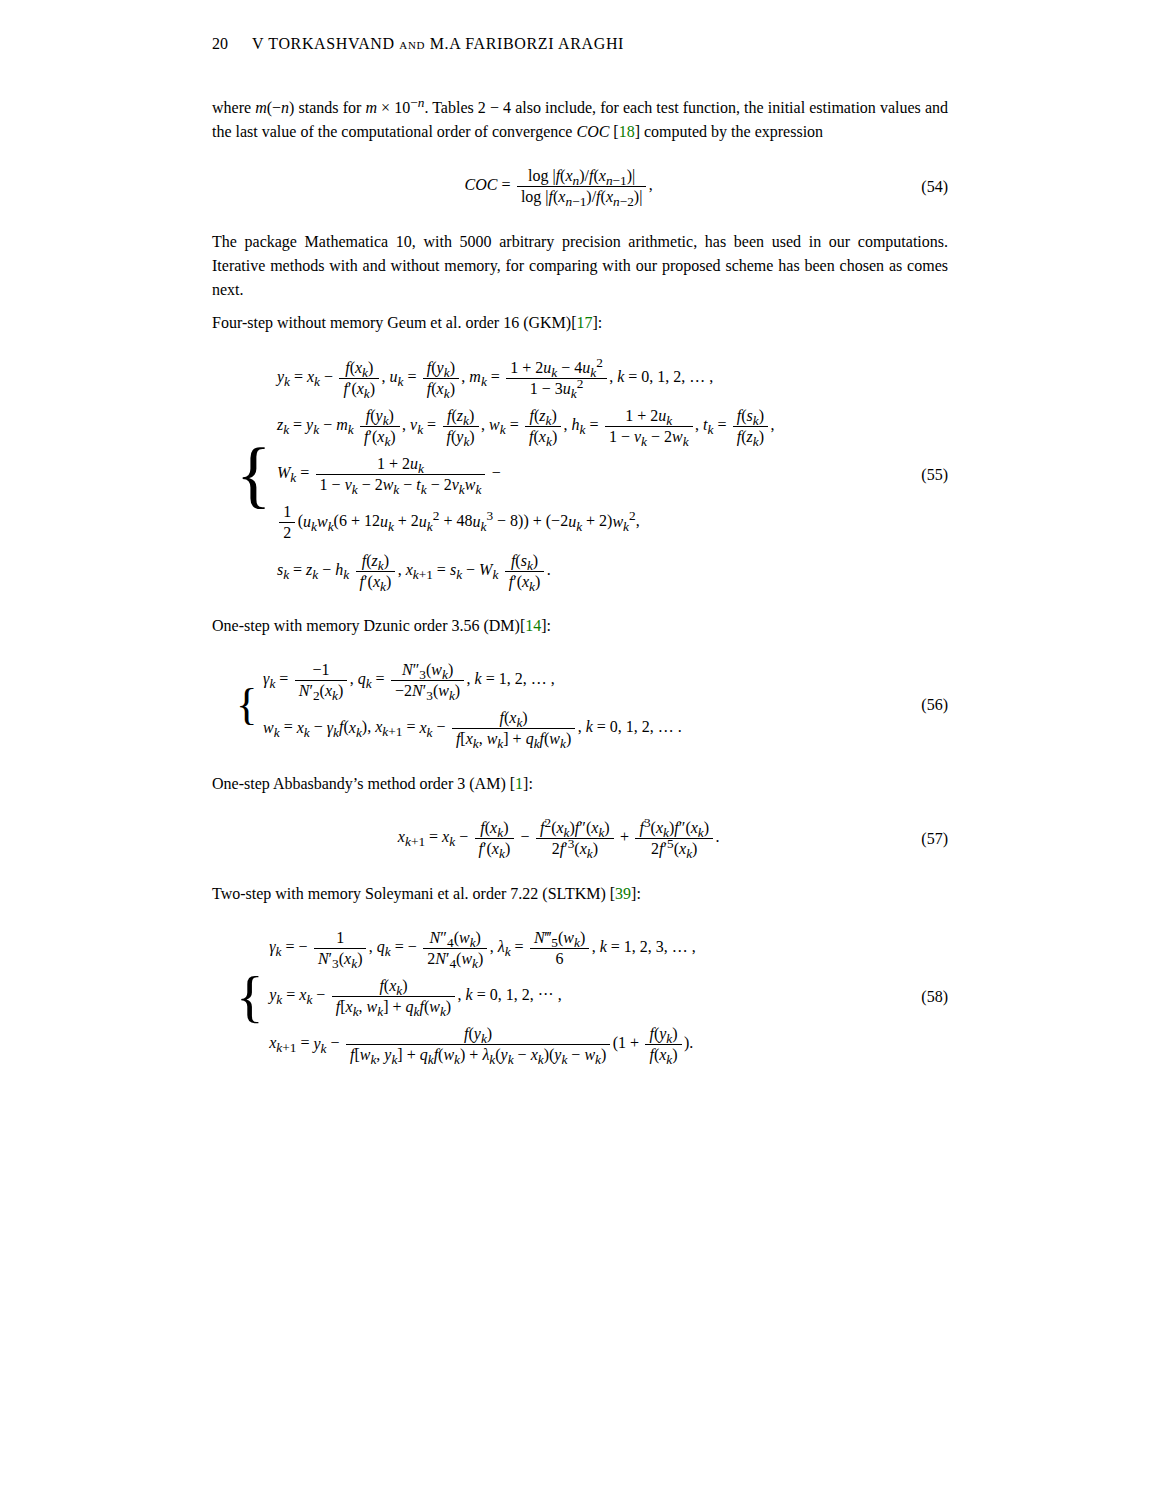20 V TORKASHVAND and M.A FARIBORZI ARAGHI
where m(−n) stands for m × 10−n. Tables 2 − 4 also include, for each test function, the initial estimation values and the last value of the computational order of convergence COC [18] computed by the expression
COC = log |f(xn)/f(xn−1)| log |f(xn−1)/f(xn−2)| ,
(54)
The package Mathematica 10, with 5000 arbitrary precision arithmetic, has been used in our computations. Iterative methods with and without memory, for comparing with our proposed scheme has been chosen as comes next.
Four-step without memory Geum et al. order 16 (GKM)[17]:
{
yk = xk − f(xk) f′(xk), uk = f(yk) f(xk), mk = 1 + 2uk − 4uk21 − 3uk2, k = 0, 1, 2, … ,
zk = yk − mk f(yk) f′(xk), vk = f(zk) f(yk), wk = f(zk) f(xk), hk = 1 + 2uk 1 − vk − 2wk, tk = f(sk) f(zk),
Wk = 1 + 2uk 1 − vk − 2wk − tk − 2vk wk −
12(uk wk(6 + 12uk + 2uk2 + 48uk3 − 8)) + (−2uk + 2)wk2,
sk = zk − hk f(zk) f′(xk), xk+1 = sk − Wk f(sk) f′(xk).
(55)
One-step with memory Dzunic order 3.56 (DM)[14]:
{
γk = −1 N′2(xk), qk = N″3(wk)−2N′3(wk), k = 1, 2, … ,
wk = xk − γk f(xk), xk+1 = xk − f(xk) f[xk, wk] + qk f(wk), k = 0, 1, 2, … .
(56)
One-step Abbasbandy’s method order 3 (AM) [1]:
xk+1 = xk − f(xk) f′(xk) − f2(xk)f″(xk) 2f′3(xk) + f3(xk)f″(xk) 2f′5(xk).
(57)
Two-step with memory Soleymani et al. order 7.22 (SLTKM) [39]:
{
γk = − 1 N′3(xk), qk = − N″4(wk) 2N′4(wk), λk = N‴5(wk) 6, k = 1, 2, 3, … ,
yk = xk − f(xk) f[xk, wk] + qk f(wk), k = 0, 1, 2, ··· ,
xk+1 = yk − f(yk) f[wk, yk] + qk f(wk) + λk(yk − xk)(yk − wk)(1 + f(yk) f(xk)).
(58)